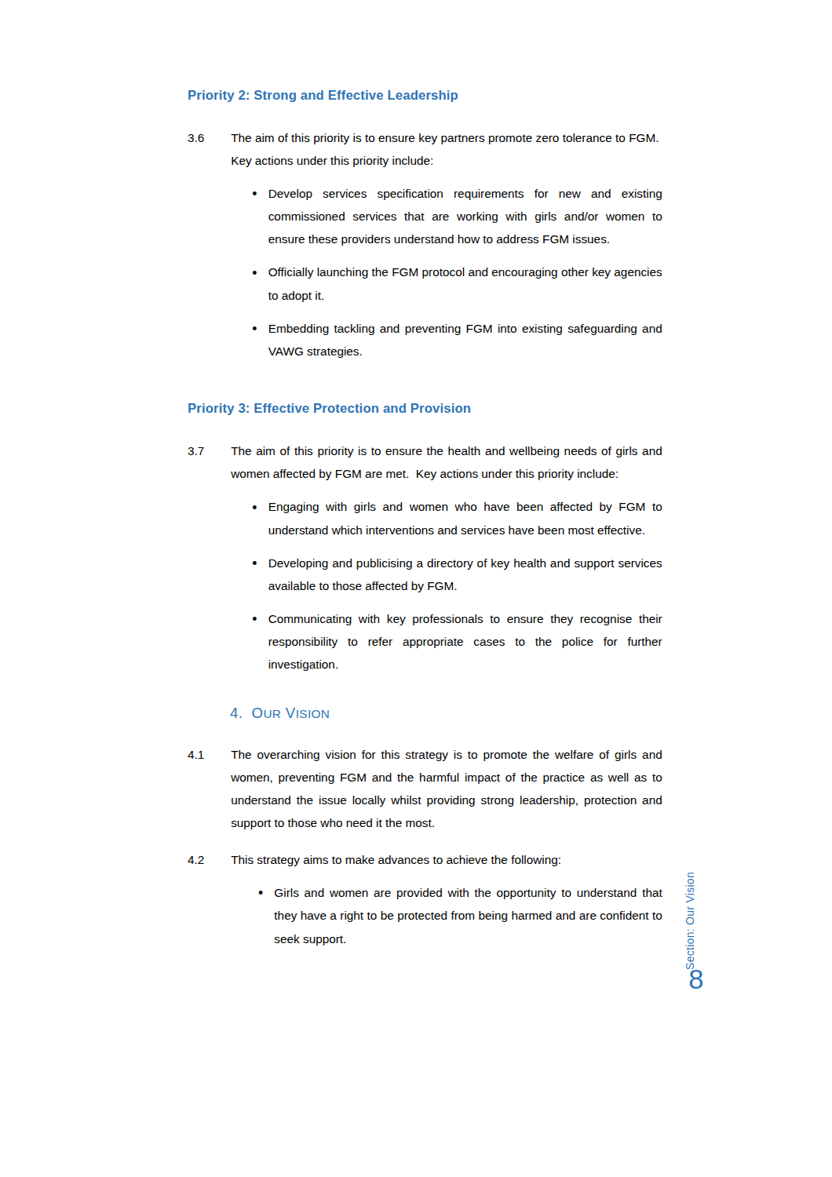Priority 2: Strong and Effective Leadership
3.6
The aim of this priority is to ensure key partners promote zero tolerance to FGM. Key actions under this priority include:
Develop services specification requirements for new and existing commissioned services that are working with girls and/or women to ensure these providers understand how to address FGM issues.
Officially launching the FGM protocol and encouraging other key agencies to adopt it.
Embedding tackling and preventing FGM into existing safeguarding and VAWG strategies.
Priority 3: Effective Protection and Provision
3.7
The aim of this priority is to ensure the health and wellbeing needs of girls and women affected by FGM are met. Key actions under this priority include:
Engaging with girls and women who have been affected by FGM to understand which interventions and services have been most effective.
Developing and publicising a directory of key health and support services available to those affected by FGM.
Communicating with key professionals to ensure they recognise their responsibility to refer appropriate cases to the police for further investigation.
4. OUR VISION
4.1
The overarching vision for this strategy is to promote the welfare of girls and women, preventing FGM and the harmful impact of the practice as well as to understand the issue locally whilst providing strong leadership, protection and support to those who need it the most.
4.2
This strategy aims to make advances to achieve the following:
Girls and women are provided with the opportunity to understand that they have a right to be protected from being harmed and are confident to seek support.
Section: Our Vision
8